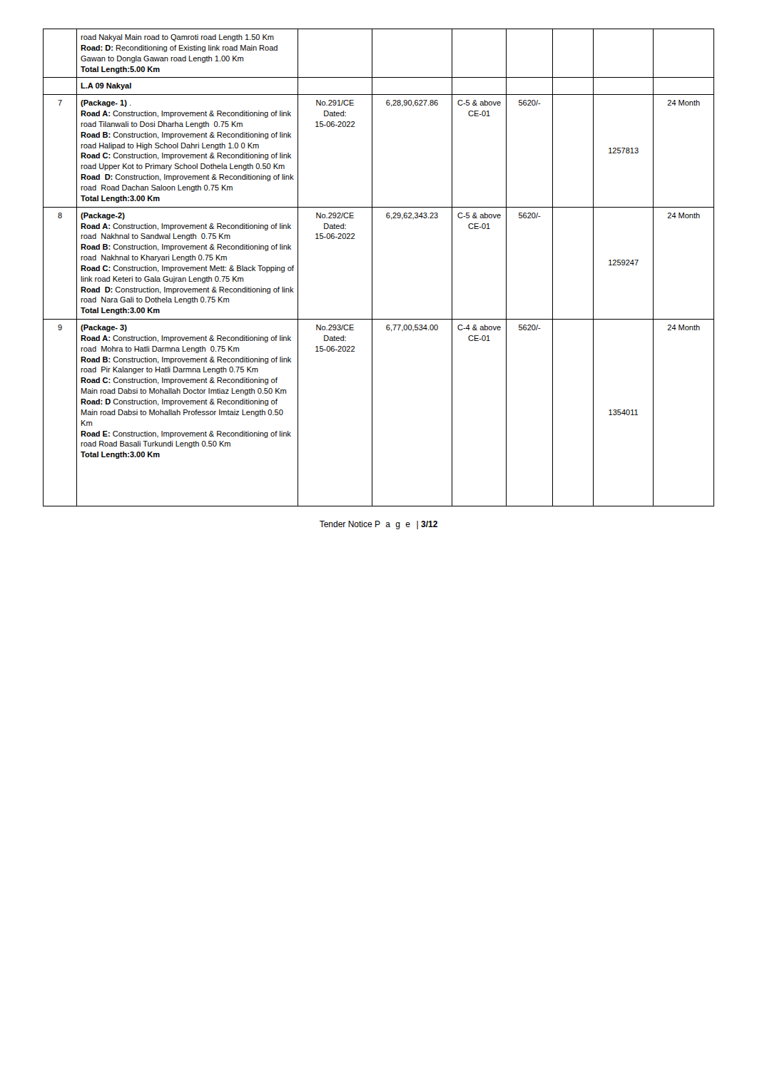| | road Nakyal Main road to Qamroti road Length 1.50 Km Road: D: Reconditioning of Existing link road Main Road Gawan to Dongla Gawan road Length 1.00 Km Total Length:5.00 Km | | | | | | | |
| | L.A 09 Nakyal | | | | | | | |
| 7 | (Package- 1) . Road A: Construction, Improvement & Reconditioning of link road Tilanwali to Dosi Dharha Length 0.75 Km Road B: Construction, Improvement & Reconditioning of link road Halipad to High School Dahri Length 1.0 0 Km Road C: Construction, Improvement & Reconditioning of link road Upper Kot to Primary School Dothela Length 0.50 Km Road D: Construction, Improvement & Reconditioning of link road Road Dachan Saloon Length 0.75 Km Total Length:3.00 Km | No.291/CE Dated: 15-06-2022 | 6,28,90,627.86 | C-5 & above CE-01 | 5620/- | | 1257813 | 24 Month |
| 8 | (Package-2) Road A: Construction, Improvement & Reconditioning of link road Nakhnal to Sandwal Length 0.75 Km Road B: Construction, Improvement & Reconditioning of link road Nakhnal to Kharyari Length 0.75 Km Road C: Construction, Improvement Mett: & Black Topping of link road Keteri to Gala Gujran Length 0.75 Km Road D: Construction, Improvement & Reconditioning of link road Nara Gali to Dothela Length 0.75 Km Total Length:3.00 Km | No.292/CE Dated: 15-06-2022 | 6,29,62,343.23 | C-5 & above CE-01 | 5620/- | | 1259247 | 24 Month |
| 9 | (Package- 3) Road A: Construction, Improvement & Reconditioning of link road Mohra to Hatli Darmna Length 0.75 Km Road B: Construction, Improvement & Reconditioning of link road Pir Kalanger to Hatli Darmna Length 0.75 Km Road C: Construction, Improvement & Reconditioning of Main road Dabsi to Mohallah Doctor Imtiaz Length 0.50 Km Road: D Construction, Improvement & Reconditioning of Main road Dabsi to Mohallah Professor Imtaiz Length 0.50 Km Road E: Construction, Improvement & Reconditioning of link road Road Basali Turkundi Length 0.50 Km Total Length:3.00 Km | No.293/CE Dated: 15-06-2022 | 6,77,00,534.00 | C-4 & above CE-01 | 5620/- | | 1354011 | 24 Month |
Tender Notice P a g e | 3/12